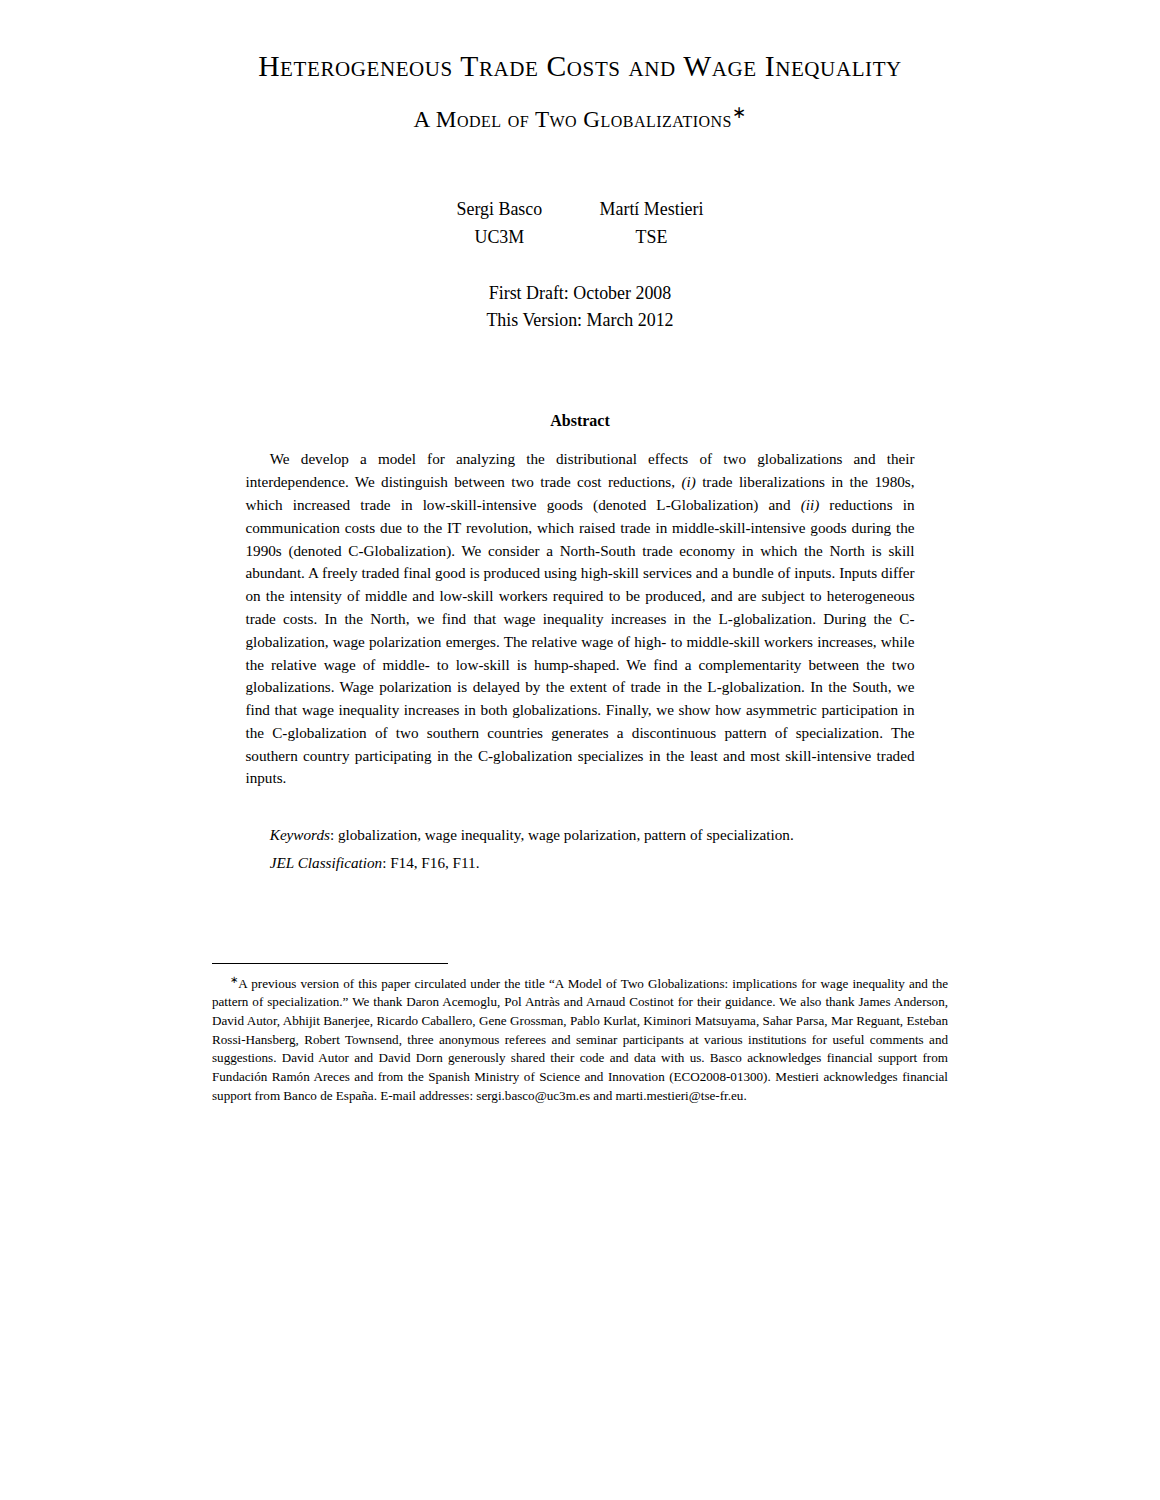Heterogeneous Trade Costs and Wage Inequality
A Model of Two Globalizations∗
| Sergi Basco | Martí Mestieri |
| UC3M | TSE |
First Draft: October 2008
This Version: March 2012
Abstract
We develop a model for analyzing the distributional effects of two globalizations and their interdependence. We distinguish between two trade cost reductions, (i) trade liberalizations in the 1980s, which increased trade in low-skill-intensive goods (denoted L-Globalization) and (ii) reductions in communication costs due to the IT revolution, which raised trade in middle-skill-intensive goods during the 1990s (denoted C-Globalization). We consider a North-South trade economy in which the North is skill abundant. A freely traded final good is produced using high-skill services and a bundle of inputs. Inputs differ on the intensity of middle and low-skill workers required to be produced, and are subject to heterogeneous trade costs. In the North, we find that wage inequality increases in the L-globalization. During the C-globalization, wage polarization emerges. The relative wage of high- to middle-skill workers increases, while the relative wage of middle- to low-skill is hump-shaped. We find a complementarity between the two globalizations. Wage polarization is delayed by the extent of trade in the L-globalization. In the South, we find that wage inequality increases in both globalizations. Finally, we show how asymmetric participation in the C-globalization of two southern countries generates a discontinuous pattern of specialization. The southern country participating in the C-globalization specializes in the least and most skill-intensive traded inputs.
Keywords: globalization, wage inequality, wage polarization, pattern of specialization.
JEL Classification: F14, F16, F11.
∗A previous version of this paper circulated under the title “A Model of Two Globalizations: implications for wage inequality and the pattern of specialization.” We thank Daron Acemoglu, Pol Antràs and Arnaud Costinot for their guidance. We also thank James Anderson, David Autor, Abhijit Banerjee, Ricardo Caballero, Gene Grossman, Pablo Kurlat, Kiminori Matsuyama, Sahar Parsa, Mar Reguant, Esteban Rossi-Hansberg, Robert Townsend, three anonymous referees and seminar participants at various institutions for useful comments and suggestions. David Autor and David Dorn generously shared their code and data with us. Basco acknowledges financial support from Fundación Ramón Areces and from the Spanish Ministry of Science and Innovation (ECO2008-01300). Mestieri acknowledges financial support from Banco de España. E-mail addresses: sergi.basco@uc3m.es and marti.mestieri@tse-fr.eu.